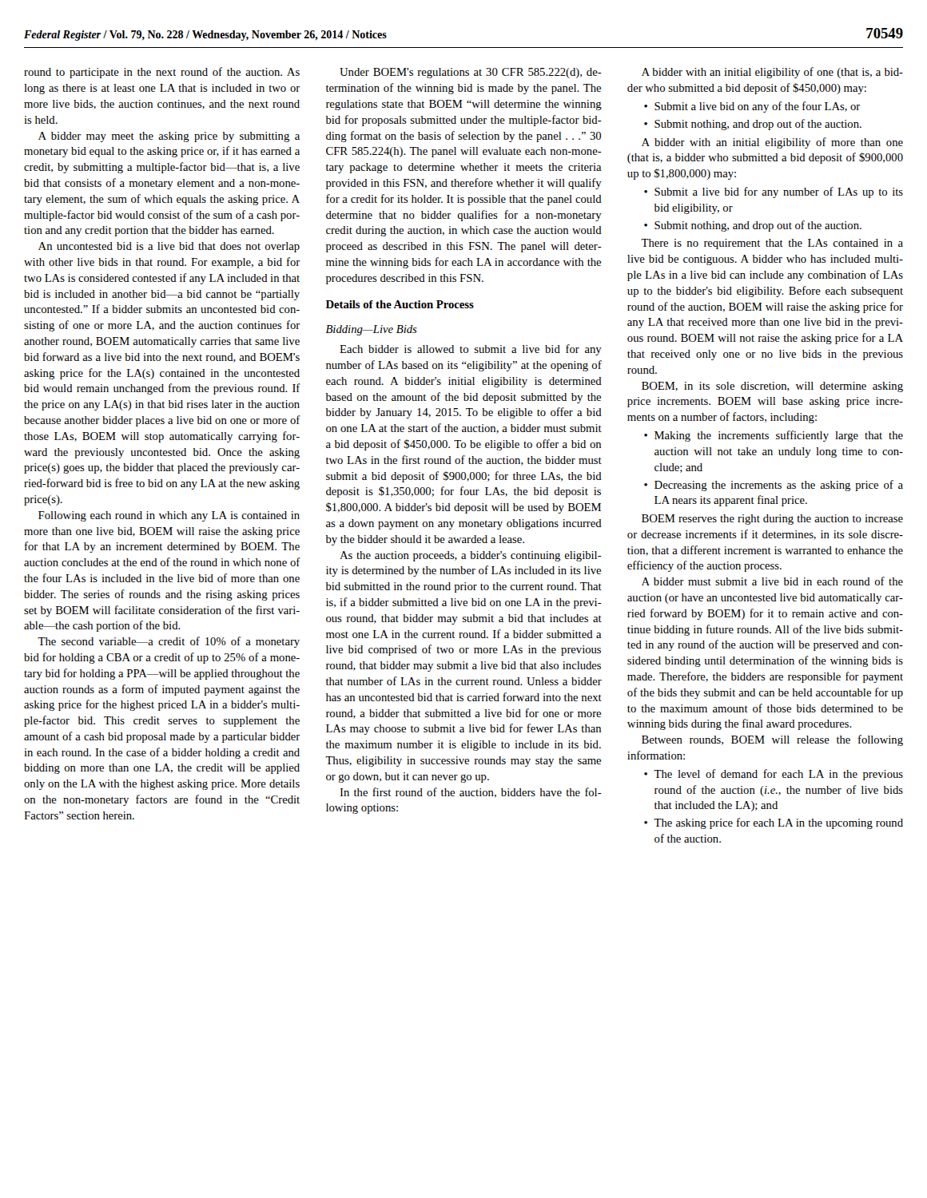Federal Register / Vol. 79, No. 228 / Wednesday, November 26, 2014 / Notices
70549
round to participate in the next round of the auction. As long as there is at least one LA that is included in two or more live bids, the auction continues, and the next round is held.
A bidder may meet the asking price by submitting a monetary bid equal to the asking price or, if it has earned a credit, by submitting a multiple-factor bid—that is, a live bid that consists of a monetary element and a non-monetary element, the sum of which equals the asking price. A multiple-factor bid would consist of the sum of a cash portion and any credit portion that the bidder has earned.
An uncontested bid is a live bid that does not overlap with other live bids in that round. For example, a bid for two LAs is considered contested if any LA included in that bid is included in another bid—a bid cannot be “partially uncontested.” If a bidder submits an uncontested bid consisting of one or more LA, and the auction continues for another round, BOEM automatically carries that same live bid forward as a live bid into the next round, and BOEM's asking price for the LA(s) contained in the uncontested bid would remain unchanged from the previous round. If the price on any LA(s) in that bid rises later in the auction because another bidder places a live bid on one or more of those LAs, BOEM will stop automatically carrying forward the previously uncontested bid. Once the asking price(s) goes up, the bidder that placed the previously carried-forward bid is free to bid on any LA at the new asking price(s).
Following each round in which any LA is contained in more than one live bid, BOEM will raise the asking price for that LA by an increment determined by BOEM. The auction concludes at the end of the round in which none of the four LAs is included in the live bid of more than one bidder. The series of rounds and the rising asking prices set by BOEM will facilitate consideration of the first variable—the cash portion of the bid.
The second variable—a credit of 10% of a monetary bid for holding a CBA or a credit of up to 25% of a monetary bid for holding a PPA—will be applied throughout the auction rounds as a form of imputed payment against the asking price for the highest priced LA in a bidder's multiple-factor bid. This credit serves to supplement the amount of a cash bid proposal made by a particular bidder in each round. In the case of a bidder holding a credit and bidding on more than one LA, the credit will be applied only on the LA with the highest asking price. More details on the non-monetary factors are found in the “Credit Factors” section herein.
Under BOEM's regulations at 30 CFR 585.222(d), determination of the winning bid is made by the panel. The regulations state that BOEM “will determine the winning bid for proposals submitted under the multiple-factor bidding format on the basis of selection by the panel . . .” 30 CFR 585.224(h). The panel will evaluate each non-monetary package to determine whether it meets the criteria provided in this FSN, and therefore whether it will qualify for a credit for its holder. It is possible that the panel could determine that no bidder qualifies for a non-monetary credit during the auction, in which case the auction would proceed as described in this FSN. The panel will determine the winning bids for each LA in accordance with the procedures described in this FSN.
Details of the Auction Process
Bidding—Live Bids
Each bidder is allowed to submit a live bid for any number of LAs based on its “eligibility” at the opening of each round. A bidder's initial eligibility is determined based on the amount of the bid deposit submitted by the bidder by January 14, 2015. To be eligible to offer a bid on one LA at the start of the auction, a bidder must submit a bid deposit of $450,000. To be eligible to offer a bid on two LAs in the first round of the auction, the bidder must submit a bid deposit of $900,000; for three LAs, the bid deposit is $1,350,000; for four LAs, the bid deposit is $1,800,000. A bidder's bid deposit will be used by BOEM as a down payment on any monetary obligations incurred by the bidder should it be awarded a lease.
As the auction proceeds, a bidder's continuing eligibility is determined by the number of LAs included in its live bid submitted in the round prior to the current round. That is, if a bidder submitted a live bid on one LA in the previous round, that bidder may submit a bid that includes at most one LA in the current round. If a bidder submitted a live bid comprised of two or more LAs in the previous round, that bidder may submit a live bid that also includes that number of LAs in the current round. Unless a bidder has an uncontested bid that is carried forward into the next round, a bidder that submitted a live bid for one or more LAs may choose to submit a live bid for fewer LAs than the maximum number it is eligible to include in its bid. Thus, eligibility in successive rounds may stay the same or go down, but it can never go up.
In the first round of the auction, bidders have the following options:
A bidder with an initial eligibility of one (that is, a bidder who submitted a bid deposit of $450,000) may:
Submit a live bid on any of the four LAs, or
Submit nothing, and drop out of the auction.
A bidder with an initial eligibility of more than one (that is, a bidder who submitted a bid deposit of $900,000 up to $1,800,000) may:
Submit a live bid for any number of LAs up to its bid eligibility, or
Submit nothing, and drop out of the auction.
There is no requirement that the LAs contained in a live bid be contiguous. A bidder who has included multiple LAs in a live bid can include any combination of LAs up to the bidder's bid eligibility. Before each subsequent round of the auction, BOEM will raise the asking price for any LA that received more than one live bid in the previous round. BOEM will not raise the asking price for a LA that received only one or no live bids in the previous round.
BOEM, in its sole discretion, will determine asking price increments. BOEM will base asking price increments on a number of factors, including:
Making the increments sufficiently large that the auction will not take an unduly long time to conclude; and
Decreasing the increments as the asking price of a LA nears its apparent final price.
BOEM reserves the right during the auction to increase or decrease increments if it determines, in its sole discretion, that a different increment is warranted to enhance the efficiency of the auction process.
A bidder must submit a live bid in each round of the auction (or have an uncontested live bid automatically carried forward by BOEM) for it to remain active and continue bidding in future rounds. All of the live bids submitted in any round of the auction will be preserved and considered binding until determination of the winning bids is made. Therefore, the bidders are responsible for payment of the bids they submit and can be held accountable for up to the maximum amount of those bids determined to be winning bids during the final award procedures.
Between rounds, BOEM will release the following information:
The level of demand for each LA in the previous round of the auction (i.e., the number of live bids that included the LA); and
The asking price for each LA in the upcoming round of the auction.